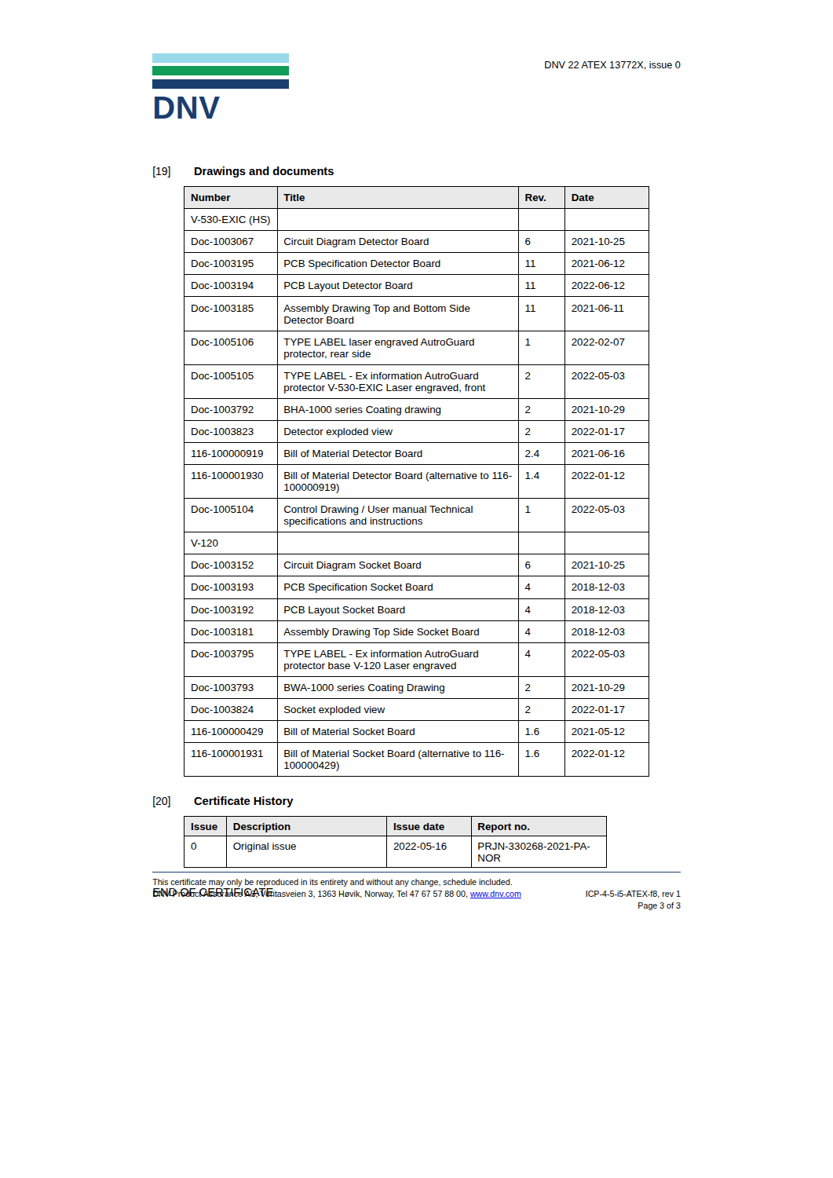DNV
DNV 22 ATEX 13772X, issue 0
[19]
Drawings and documents
| Number | Title | Rev. | Date |
| --- | --- | --- | --- |
| V-530-EXIC (HS) | | | |
| Doc-1003067 | Circuit Diagram Detector Board | 6 | 2021-10-25 |
| Doc-1003195 | PCB Specification Detector Board | 11 | 2021-06-12 |
| Doc-1003194 | PCB Layout Detector Board | 11 | 2022-06-12 |
| Doc-1003185 | Assembly Drawing Top and Bottom Side Detector Board | 11 | 2021-06-11 |
| Doc-1005106 | TYPE LABEL laser engraved AutroGuard protector, rear side | 1 | 2022-02-07 |
| Doc-1005105 | TYPE LABEL - Ex information AutroGuard protector V-530-EXIC Laser engraved, front | 2 | 2022-05-03 |
| Doc-1003792 | BHA-1000 series Coating drawing | 2 | 2021-10-29 |
| Doc-1003823 | Detector exploded view | 2 | 2022-01-17 |
| 116-100000919 | Bill of Material Detector Board | 2.4 | 2021-06-16 |
| 116-100001930 | Bill of Material Detector Board (alternative to 116-100000919) | 1.4 | 2022-01-12 |
| Doc-1005104 | Control Drawing / User manual Technical specifications and instructions | 1 | 2022-05-03 |
| V-120 | | | |
| Doc-1003152 | Circuit Diagram Socket Board | 6 | 2021-10-25 |
| Doc-1003193 | PCB Specification Socket Board | 4 | 2018-12-03 |
| Doc-1003192 | PCB Layout Socket Board | 4 | 2018-12-03 |
| Doc-1003181 | Assembly Drawing Top Side Socket Board | 4 | 2018-12-03 |
| Doc-1003795 | TYPE LABEL - Ex information AutroGuard protector base V-120 Laser engraved | 4 | 2022-05-03 |
| Doc-1003793 | BWA-1000 series Coating Drawing | 2 | 2021-10-29 |
| Doc-1003824 | Socket exploded view | 2 | 2022-01-17 |
| 116-100000429 | Bill of Material Socket Board | 1.6 | 2021-05-12 |
| 116-100001931 | Bill of Material Socket Board (alternative to 116-100000429) | 1.6 | 2022-01-12 |
[20]
Certificate History
| Issue | Description | Issue date | Report no. |
| --- | --- | --- | --- |
| 0 | Original issue | 2022-05-16 | PRJN-330268-2021-PA-NOR |
END OF CERTIFICATE
This certificate may only be reproduced in its entirety and without any change, schedule included.
DNV Product Assurance AS, Veritasveien 3, 1363 Høvik, Norway, Tel 47 67 57 88 00, www.dnv.com
ICP-4-5-i5-ATEX-f8, rev 1
Page 3 of 3